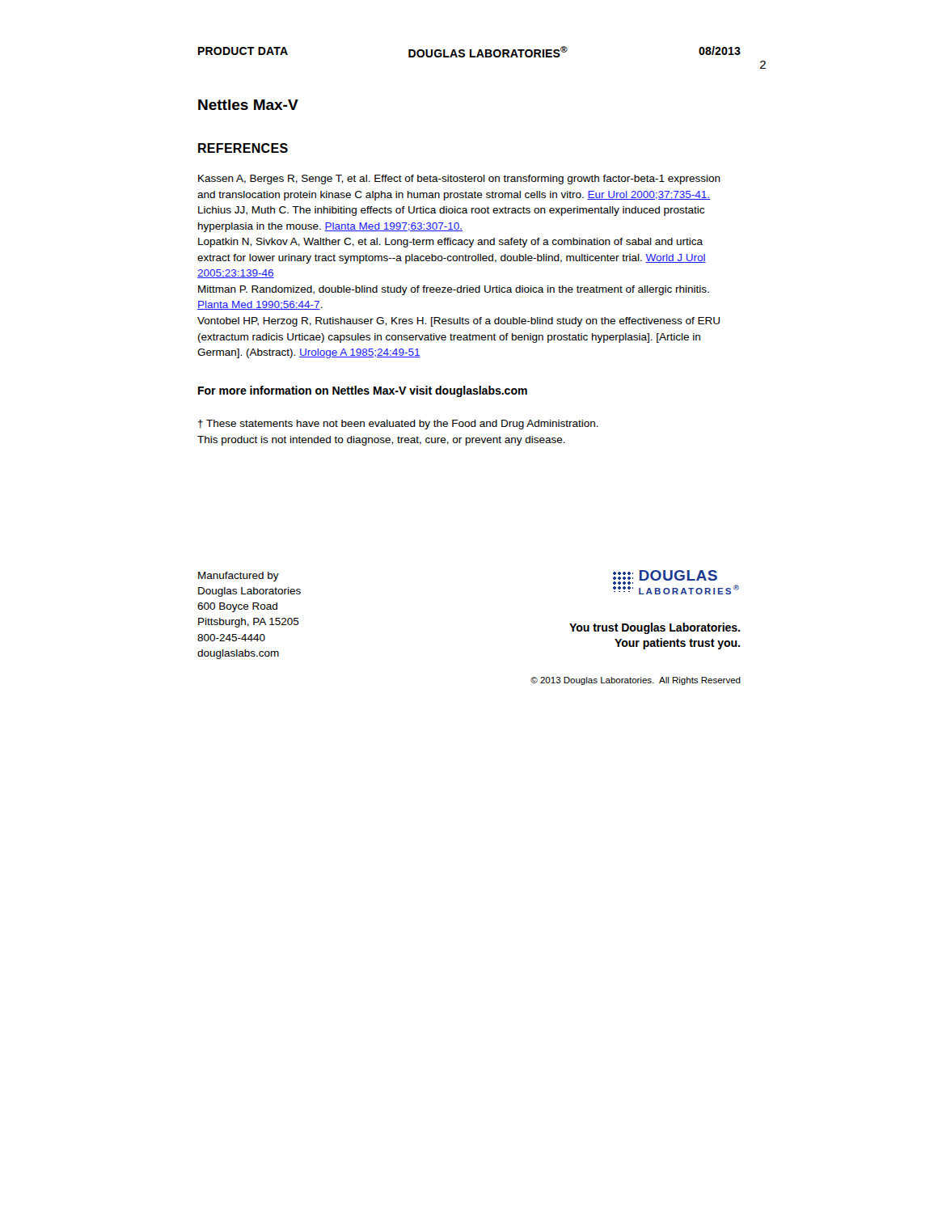2
PRODUCT DATA
DOUGLAS LABORATORIES®
08/2013
Nettles Max-V
REFERENCES
Kassen A, Berges R, Senge T, et al. Effect of beta-sitosterol on transforming growth factor-beta-1 expression and translocation protein kinase C alpha in human prostate stromal cells in vitro. Eur Urol 2000;37:735-41.
Lichius JJ, Muth C. The inhibiting effects of Urtica dioica root extracts on experimentally induced prostatic hyperplasia in the mouse. Planta Med 1997;63:307-10.
Lopatkin N, Sivkov A, Walther C, et al. Long-term efficacy and safety of a combination of sabal and urtica extract for lower urinary tract symptoms--a placebo-controlled, double-blind, multicenter trial. World J Urol 2005;23:139-46
Mittman P. Randomized, double-blind study of freeze-dried Urtica dioica in the treatment of allergic rhinitis. Planta Med 1990;56:44-7.
Vontobel HP, Herzog R, Rutishauser G, Kres H. [Results of a double-blind study on the effectiveness of ERU (extractum radicis Urticae) capsules in conservative treatment of benign prostatic hyperplasia]. [Article in German]. (Abstract). Urologe A 1985;24:49-51
For more information on Nettles Max-V visit douglaslabs.com
† These statements have not been evaluated by the Food and Drug Administration.
This product is not intended to diagnose, treat, cure, or prevent any disease.
Manufactured by
Douglas Laboratories
600 Boyce Road
Pittsburgh, PA 15205
800-245-4440
douglaslabs.com
DOUGLAS LABORATORIES®
You trust Douglas Laboratories.
Your patients trust you.
© 2013 Douglas Laboratories. All Rights Reserved